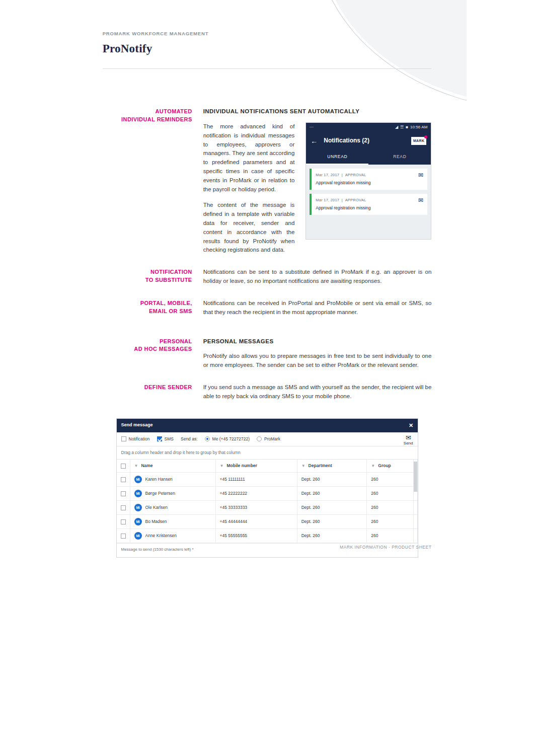ProMark Workforce Management
ProNotify
Automated
individual reminders
Individual notifications sent automatically
⋯ ◢☰■10:56 AM
← Notifications (2)
MARK
UNREAD
READ
Mar 17, 2017 | APPROVAL
Approval registration missing
✉
Mar 17, 2017 | APPROVAL
Approval registration missing
✉
The more advanced kind of notification is individual messages to employees, approvers or managers. They are sent according to predefined parameters and at specific times in case of specific events in ProMark or in relation to the payroll or holiday period.
The content of the message is defined in a template with variable data for receiver, sender and content in accordance with the results found by ProNotify when checking registrations and data.
Notification
to substitute
Notifications can be sent to a substitute defined in ProMark if e.g. an approver is on holiday or leave, so no important notifications are awaiting responses.
Portal, mobile,
email or SMS
Notifications can be received in ProPortal and ProMobile or sent via email or SMS, so that they reach the recipient in the most appropriate manner.
Personal
ad hoc messages
Personal messages
ProNotify also allows you to prepare messages in free text to be sent individually to one or more employees. The sender can be set to either ProMark or the relevant sender.
Define sender
If you send such a message as SMS and with yourself as the sender, the recipient will be able to reply back via ordinary SMS to your mobile phone.
Send message ✕
Notification SMS Send as: Me (+45 72272722) ProMark ✉Send
Drag a column header and drop it here to group by that column
| | ▼ Name | ▼ Mobile number | ▼ Department | ▼ Group |
| --- | --- | --- | --- | --- |
| | MI Karen Hansen | +45 11111111 | Dept. 260 | 260 |
| | MI Børge Petersen | +45 22222222 | Dept. 260 | 260 |
| | MI Ole Karlsen | +45 33333333 | Dept. 260 | 260 |
| | MI Bo Madsen | +45 44444444 | Dept. 260 | 260 |
| | MI Anne Kristensen | +45 55555555 | Dept. 260 | 260 |
Message to send (1530 characters left) *
Mark Information · Product Sheet